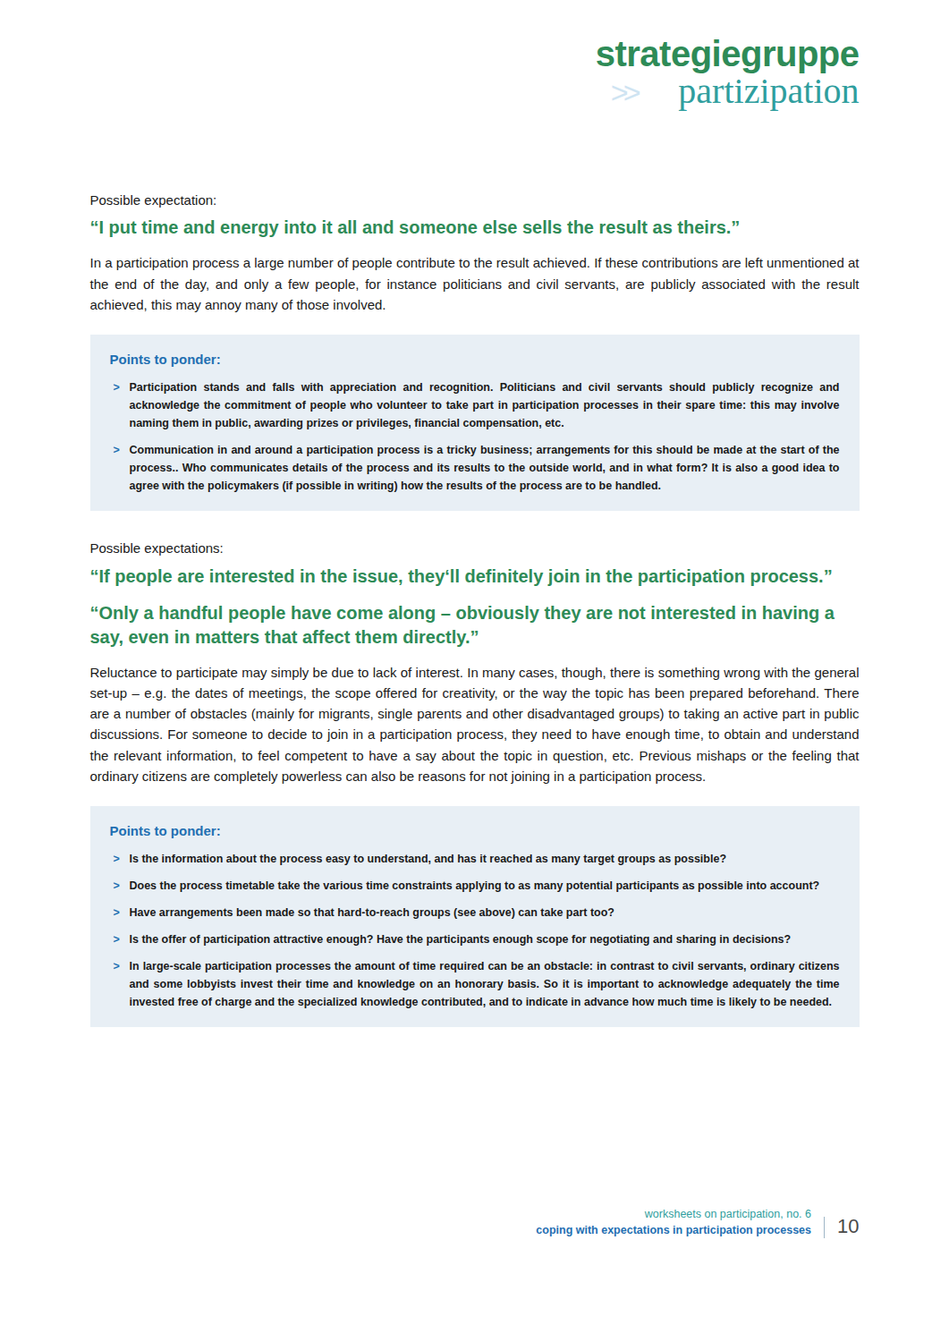>>
strategiegruppe
partizipation
Possible expectation:
“I put time and energy into it all and someone else sells the result as theirs.”
In a participation process a large number of people contribute to the result achieved. If these contributions are left unmentioned at the end of the day, and only a few people, for instance politicians and civil servants, are publicly associated with the result achieved, this may annoy many of those involved.
Points to ponder:
Participation stands and falls with appreciation and recognition. Politicians and civil servants should publicly recognize and acknowledge the commitment of people who volunteer to take part in participation processes in their spare time: this may involve naming them in public, awarding prizes or privileges, financial compensation, etc.
Communication in and around a participation process is a tricky business; arrangements for this should be made at the start of the process.. Who communicates details of the process and its results to the outside world, and in what form? It is also a good idea to agree with the policymakers (if possible in writing) how the results of the process are to be handled.
Possible expectations:
“If people are interested in the issue, they‘ll definitely join in the participation process.”
“Only a handful people have come along – obviously they are not interested in having a say, even in matters that affect them directly.”
Reluctance to participate may simply be due to lack of interest. In many cases, though, there is something wrong with the general set-up – e.g. the dates of meetings, the scope offered for creativity, or the way the topic has been prepared beforehand. There are a number of obstacles (mainly for migrants, single parents and other disadvantaged groups) to taking an active part in public discussions. For someone to decide to join in a participation process, they need to have enough time, to obtain and understand the relevant information, to feel competent to have a say about the topic in question, etc. Previous mishaps or the feeling that ordinary citizens are completely powerless can also be reasons for not joining in a participation process.
Points to ponder:
Is the information about the process easy to understand, and has it reached as many target groups as possible?
Does the process timetable take the various time constraints applying to as many potential participants as possible into account?
Have arrangements been made so that hard-to-reach groups (see above) can take part too?
Is the offer of participation attractive enough? Have the participants enough scope for negotiating and sharing in decisions?
In large-scale participation processes the amount of time required can be an obstacle: in contrast to civil servants, ordinary citizens and some lobbyists invest their time and knowledge on an honorary basis. So it is important to acknowledge adequately the time invested free of charge and the specialized knowledge contributed, and to indicate in advance how much time is likely to be needed.
worksheets on participation, no. 6
coping with expectations in participation processes
10